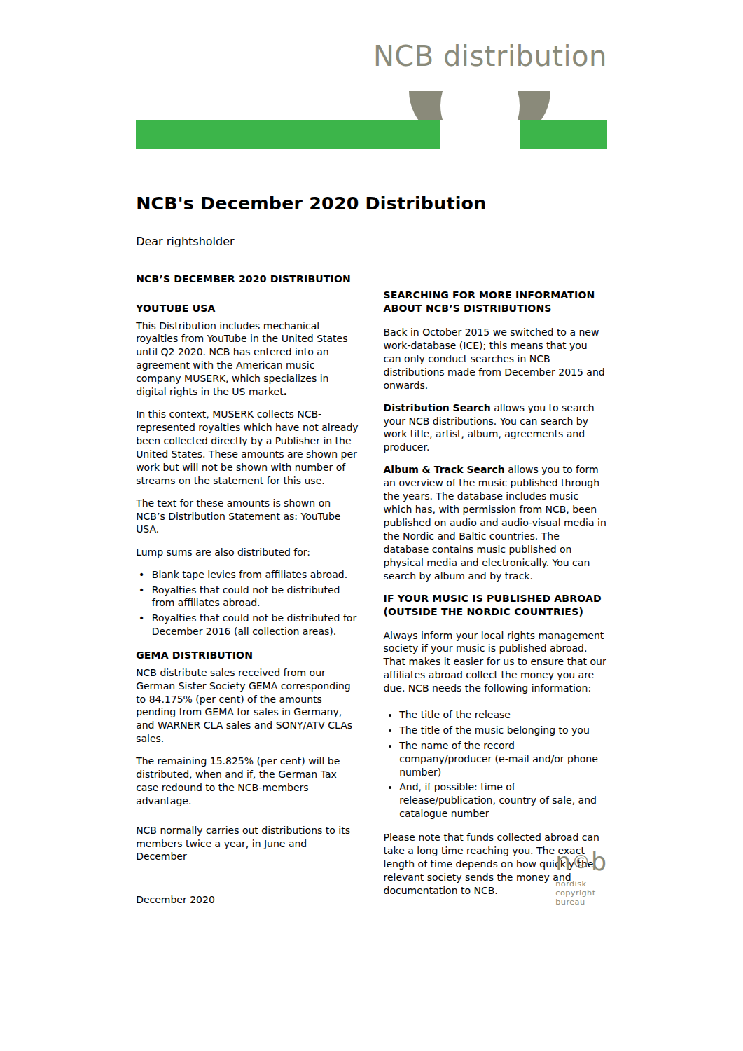NCB distribution
NCB's December 2020 Distribution
Dear rightsholder
NCB’s DECEMBER 2020 DISTRIBUTION
YOUTUBE USA
This Distribution includes mechanical royalties from YouTube in the United States until Q2 2020. NCB has entered into an agreement with the American music company MUSERK, which specializes in digital rights in the US market.
In this context, MUSERK collects NCB-represented royalties which have not already been collected directly by a Publisher in the United States. These amounts are shown per work but will not be shown with number of streams on the statement for this use.
The text for these amounts is shown on NCB’s Distribution Statement as: YouTube USA.
Lump sums are also distributed for:
Blank tape levies from affiliates abroad.
Royalties that could not be distributed from affiliates abroad.
Royalties that could not be distributed for December 2016 (all collection areas).
GEMA DISTRIBUTION
NCB distribute sales received from our German Sister Society GEMA corresponding to 84.175% (per cent) of the amounts pending from GEMA for sales in Germany, and WARNER CLA sales and SONY/ATV CLAs sales.
The remaining 15.825% (per cent) will be distributed, when and if, the German Tax case redound to the NCB-members advantage.
NCB normally carries out distributions to its members twice a year, in June and December
SEARCHING FOR MORE INFORMATION
ABOUT NCB’S DISTRIBUTIONS
Back in October 2015 we switched to a new work-database (ICE); this means that you can only conduct searches in NCB distributions made from December 2015 and onwards.
Distribution Search allows you to search your NCB distributions. You can search by work title, artist, album, agreements and producer.
Album & Track Search allows you to form an overview of the music published through the years. The database includes music which has, with permission from NCB, been published on audio and audio-visual media in the Nordic and Baltic countries. The database contains music published on physical media and electronically. You can search by album and by track.
IF YOUR MUSIC IS PUBLISHED ABROAD
(OUTSIDE THE NORDIC COUNTRIES)
Always inform your local rights management society if your music is published abroad. That makes it easier for us to ensure that our affiliates abroad collect the money you are due. NCB needs the following information:
The title of the release
The title of the music belonging to you
The name of the record company/producer (e-mail and/or phone number)
And, if possible: time of release/publication, country of sale, and catalogue number
Please note that funds collected abroad can take a long time reaching you. The exact length of time depends on how quickly the relevant society sends the money and documentation to NCB.
December 2020
n©b
nordisk
copyright
bureau